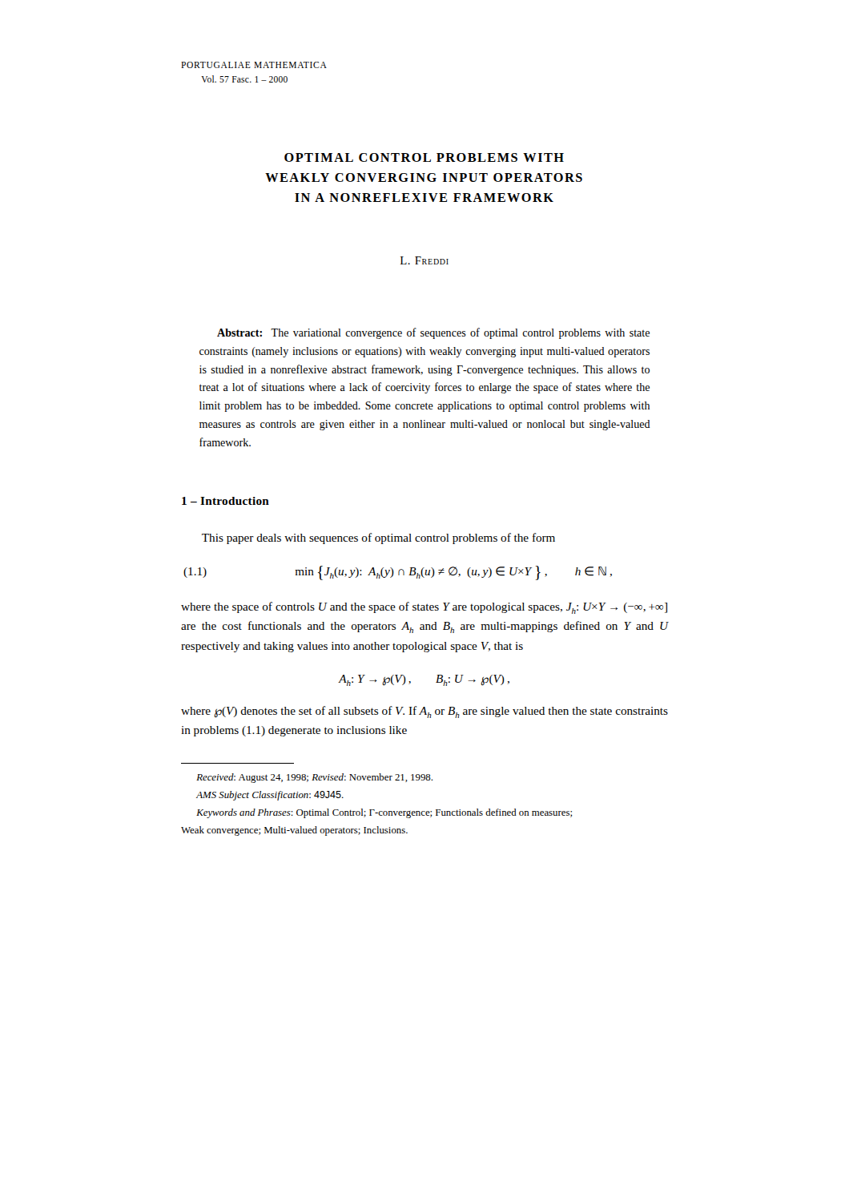PORTUGALIAE MATHEMATICA Vol. 57 Fasc. 1 – 2000
Optimal Control Problems with
Weakly Converging Input Operators
in a Nonreflexive Framework
L. Freddi
Abstract: The variational convergence of sequences of optimal control problems with state constraints (namely inclusions or equations) with weakly converging input multi-valued operators is studied in a nonreflexive abstract framework, using Γ-convergence techniques. This allows to treat a lot of situations where a lack of coercivity forces to enlarge the space of states where the limit problem has to be imbedded. Some concrete applications to optimal control problems with measures as controls are given either in a nonlinear multi-valued or nonlocal but single-valued framework.
1 – Introduction
This paper deals with sequences of optimal control problems of the form
(1.1) min {Jh(u, y): Ah(y) ∩ Bh(u) ≠ ∅, (u, y) ∈ U×Y } ,   h ∈ ℕ ,
where the space of controls U and the space of states Y are topological spaces, Jh: U×Y → (−∞, +∞] are the cost functionals and the operators Ah and Bh are multi-mappings defined on Y and U respectively and taking values into another topological space V, that is
Ah: Y → ℘(V) ,  Bh: U → ℘(V) ,
where ℘(V) denotes the set of all subsets of V. If Ah or Bh are single valued then the state constraints in problems (1.1) degenerate to inclusions like
Received: August 24, 1998; Revised: November 21, 1998.
AMS Subject Classification: 49J45.
Keywords and Phrases: Optimal Control; Γ-convergence; Functionals defined on measures;
Weak convergence; Multi-valued operators; Inclusions.